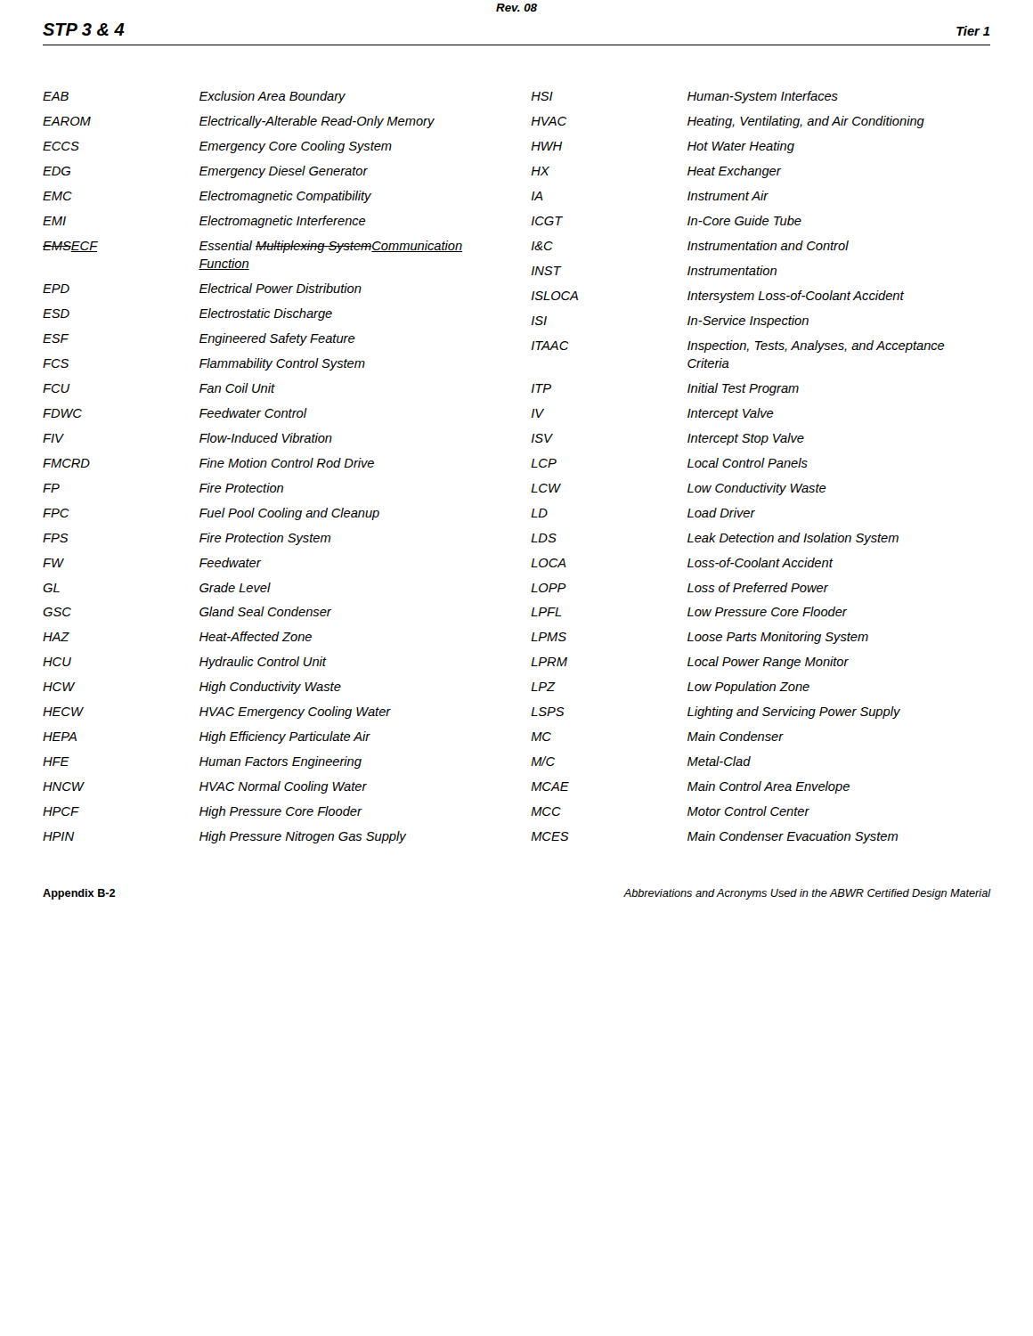Rev. 08
STP 3 & 4
Tier 1
| EAB | Exclusion Area Boundary |
| EAROM | Electrically-Alterable Read-Only Memory |
| ECCS | Emergency Core Cooling System |
| EDG | Emergency Diesel Generator |
| EMC | Electromagnetic Compatibility |
| EMI | Electromagnetic Interference |
| EMS ECF | Essential Multiplexing System Communication Function |
| EPD | Electrical Power Distribution |
| ESD | Electrostatic Discharge |
| ESF | Engineered Safety Feature |
| FCS | Flammability Control System |
| FCU | Fan Coil Unit |
| FDWC | Feedwater Control |
| FIV | Flow-Induced Vibration |
| FMCRD | Fine Motion Control Rod Drive |
| FP | Fire Protection |
| FPC | Fuel Pool Cooling and Cleanup |
| FPS | Fire Protection System |
| FW | Feedwater |
| GL | Grade Level |
| GSC | Gland Seal Condenser |
| HAZ | Heat-Affected Zone |
| HCU | Hydraulic Control Unit |
| HCW | High Conductivity Waste |
| HECW | HVAC Emergency Cooling Water |
| HEPA | High Efficiency Particulate Air |
| HFE | Human Factors Engineering |
| HNCW | HVAC Normal Cooling Water |
| HPCF | High Pressure Core Flooder |
| HPIN | High Pressure Nitrogen Gas Supply |
| HSI | Human-System Interfaces |
| HVAC | Heating, Ventilating, and Air Conditioning |
| HWH | Hot Water Heating |
| HX | Heat Exchanger |
| IA | Instrument Air |
| ICGT | In-Core Guide Tube |
| I&C | Instrumentation and Control |
| INST | Instrumentation |
| ISLOCA | Intersystem Loss-of-Coolant Accident |
| ISI | In-Service Inspection |
| ITAAC | Inspection, Tests, Analyses, and Acceptance Criteria |
| ITP | Initial Test Program |
| IV | Intercept Valve |
| ISV | Intercept Stop Valve |
| LCP | Local Control Panels |
| LCW | Low Conductivity Waste |
| LD | Load Driver |
| LDS | Leak Detection and Isolation System |
| LOCA | Loss-of-Coolant Accident |
| LOPP | Loss of Preferred Power |
| LPFL | Low Pressure Core Flooder |
| LPMS | Loose Parts Monitoring System |
| LPRM | Local Power Range Monitor |
| LPZ | Low Population Zone |
| LSPS | Lighting and Servicing Power Supply |
| MC | Main Condenser |
| M/C | Metal-Clad |
| MCAE | Main Control Area Envelope |
| MCC | Motor Control Center |
| MCES | Main Condenser Evacuation System |
Appendix B-2
Abbreviations and Acronyms Used in the ABWR Certified Design Material